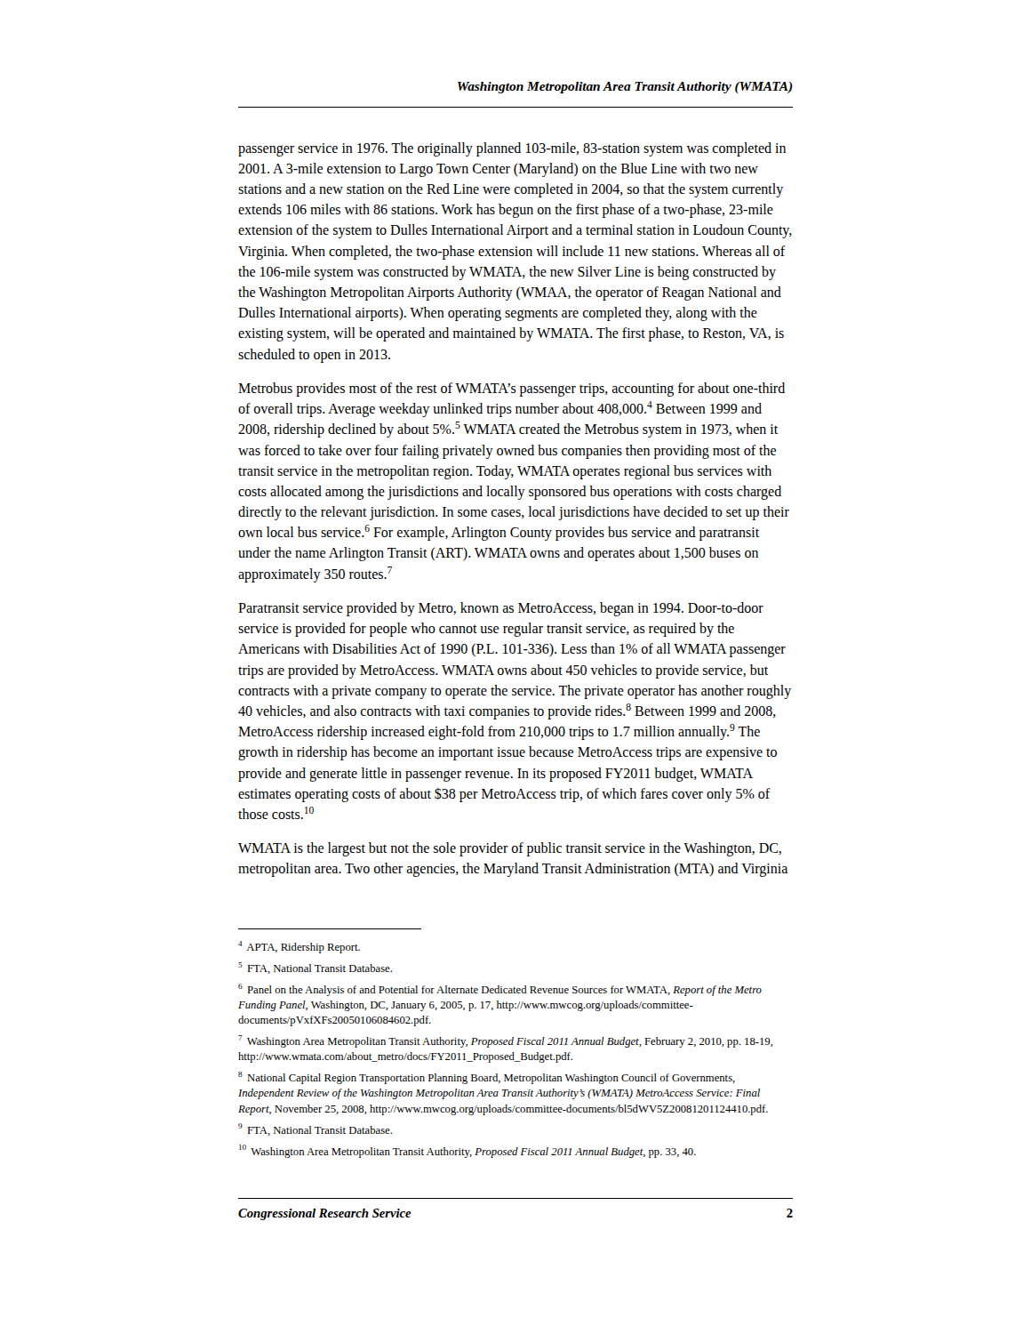Washington Metropolitan Area Transit Authority (WMATA)
passenger service in 1976. The originally planned 103-mile, 83-station system was completed in 2001. A 3-mile extension to Largo Town Center (Maryland) on the Blue Line with two new stations and a new station on the Red Line were completed in 2004, so that the system currently extends 106 miles with 86 stations. Work has begun on the first phase of a two-phase, 23-mile extension of the system to Dulles International Airport and a terminal station in Loudoun County, Virginia. When completed, the two-phase extension will include 11 new stations. Whereas all of the 106-mile system was constructed by WMATA, the new Silver Line is being constructed by the Washington Metropolitan Airports Authority (WMAA, the operator of Reagan National and Dulles International airports). When operating segments are completed they, along with the existing system, will be operated and maintained by WMATA. The first phase, to Reston, VA, is scheduled to open in 2013.
Metrobus provides most of the rest of WMATA’s passenger trips, accounting for about one-third of overall trips. Average weekday unlinked trips number about 408,000.4 Between 1999 and 2008, ridership declined by about 5%.5 WMATA created the Metrobus system in 1973, when it was forced to take over four failing privately owned bus companies then providing most of the transit service in the metropolitan region. Today, WMATA operates regional bus services with costs allocated among the jurisdictions and locally sponsored bus operations with costs charged directly to the relevant jurisdiction. In some cases, local jurisdictions have decided to set up their own local bus service.6 For example, Arlington County provides bus service and paratransit under the name Arlington Transit (ART). WMATA owns and operates about 1,500 buses on approximately 350 routes.7
Paratransit service provided by Metro, known as MetroAccess, began in 1994. Door-to-door service is provided for people who cannot use regular transit service, as required by the Americans with Disabilities Act of 1990 (P.L. 101-336). Less than 1% of all WMATA passenger trips are provided by MetroAccess. WMATA owns about 450 vehicles to provide service, but contracts with a private company to operate the service. The private operator has another roughly 40 vehicles, and also contracts with taxi companies to provide rides.8 Between 1999 and 2008, MetroAccess ridership increased eight-fold from 210,000 trips to 1.7 million annually.9 The growth in ridership has become an important issue because MetroAccess trips are expensive to provide and generate little in passenger revenue. In its proposed FY2011 budget, WMATA estimates operating costs of about $38 per MetroAccess trip, of which fares cover only 5% of those costs.10
WMATA is the largest but not the sole provider of public transit service in the Washington, DC, metropolitan area. Two other agencies, the Maryland Transit Administration (MTA) and Virginia
4 APTA, Ridership Report.
5 FTA, National Transit Database.
6 Panel on the Analysis of and Potential for Alternate Dedicated Revenue Sources for WMATA, Report of the Metro Funding Panel, Washington, DC, January 6, 2005, p. 17, http://www.mwcog.org/uploads/committee-documents/pVxfXFs20050106084602.pdf.
7 Washington Area Metropolitan Transit Authority, Proposed Fiscal 2011 Annual Budget, February 2, 2010, pp. 18-19, http://www.wmata.com/about_metro/docs/FY2011_Proposed_Budget.pdf.
8 National Capital Region Transportation Planning Board, Metropolitan Washington Council of Governments, Independent Review of the Washington Metropolitan Area Transit Authority’s (WMATA) MetroAccess Service: Final Report, November 25, 2008, http://www.mwcog.org/uploads/committee-documents/bl5dWV5Z20081201124410.pdf.
9 FTA, National Transit Database.
10 Washington Area Metropolitan Transit Authority, Proposed Fiscal 2011 Annual Budget, pp. 33, 40.
Congressional Research Service 2